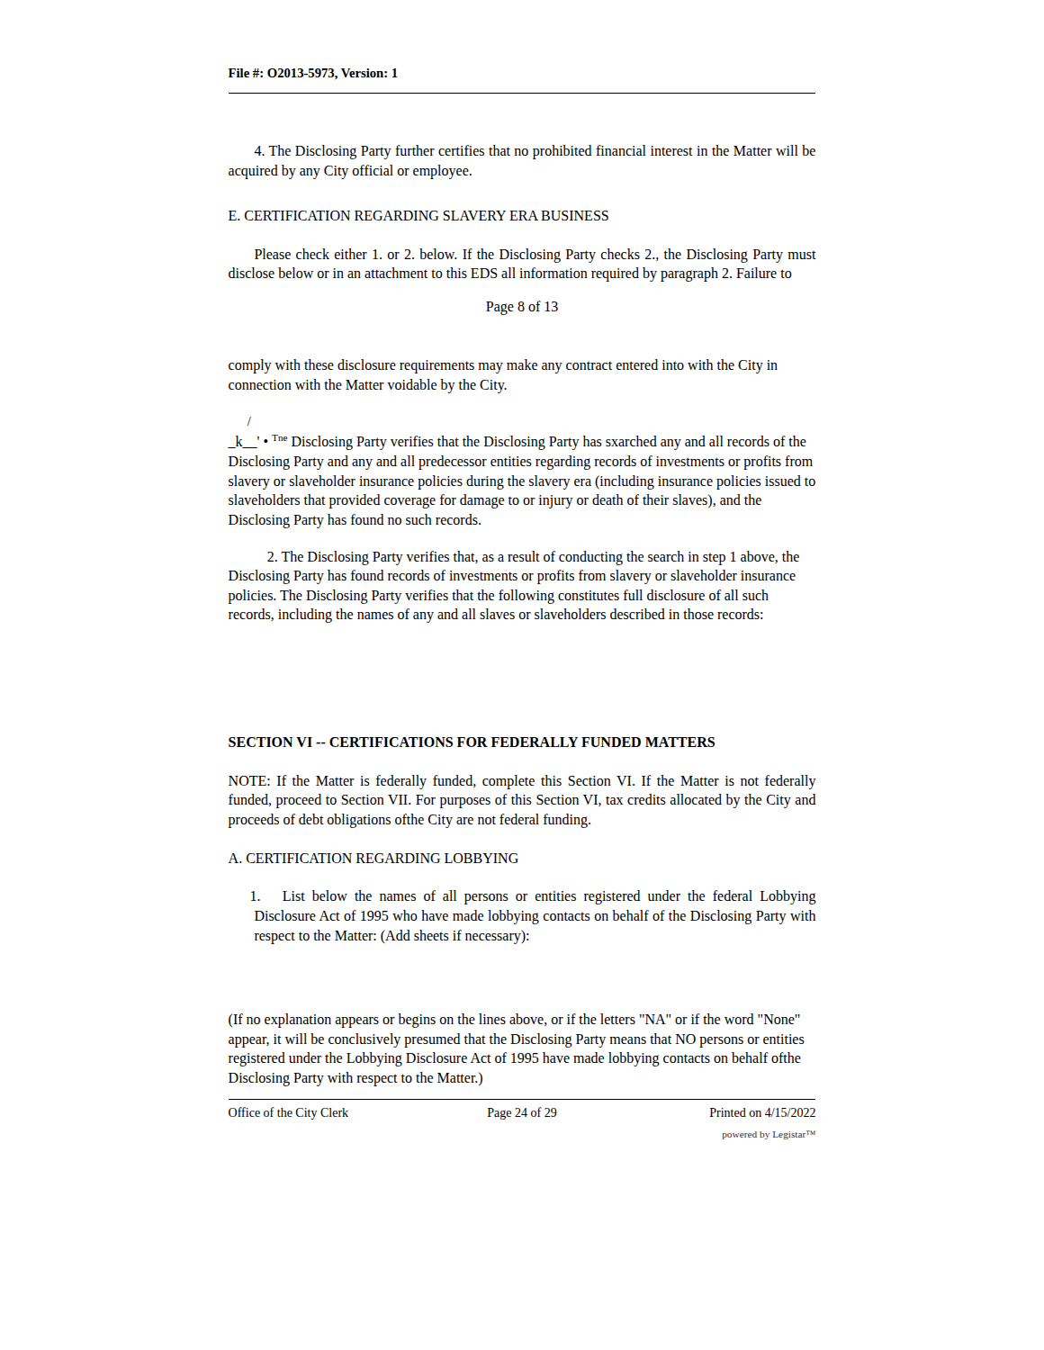File #: O2013-5973, Version: 1
4. The Disclosing Party further certifies that no prohibited financial interest in the Matter will be acquired by any City official or employee.
E. CERTIFICATION REGARDING SLAVERY ERA BUSINESS
Please check either 1. or 2. below. If the Disclosing Party checks 2., the Disclosing Party must disclose below or in an attachment to this EDS all information required by paragraph 2. Failure to
Page 8 of 13
comply with these disclosure requirements may make any contract entered into with the City in connection with the Matter voidable by the City.
/
_k__' • Tne Disclosing Party verifies that the Disclosing Party has sxarched any and all records of the Disclosing Party and any and all predecessor entities regarding records of investments or profits from slavery or slaveholder insurance policies during the slavery era (including insurance policies issued to slaveholders that provided coverage for damage to or injury or death of their slaves), and the Disclosing Party has found no such records.
2. The Disclosing Party verifies that, as a result of conducting the search in step 1 above, the Disclosing Party has found records of investments or profits from slavery or slaveholder insurance policies. The Disclosing Party verifies that the following constitutes full disclosure of all such records, including the names of any and all slaves or slaveholders described in those records:
SECTION VI -- CERTIFICATIONS FOR FEDERALLY FUNDED MATTERS
NOTE: If the Matter is federally funded, complete this Section VI. If the Matter is not federally funded, proceed to Section VII. For purposes of this Section VI, tax credits allocated by the City and proceeds of debt obligations ofthe City are not federal funding.
A. CERTIFICATION REGARDING LOBBYING
1. List below the names of all persons or entities registered under the federal Lobbying Disclosure Act of 1995 who have made lobbying contacts on behalf of the Disclosing Party with respect to the Matter: (Add sheets if necessary):
(If no explanation appears or begins on the lines above, or if the letters "NA" or if the word "None" appear, it will be conclusively presumed that the Disclosing Party means that NO persons or entities registered under the Lobbying Disclosure Act of 1995 have made lobbying contacts on behalf ofthe Disclosing Party with respect to the Matter.)
Office of the City Clerk
Page 24 of 29
Printed on 4/15/2022
powered by Legistar™